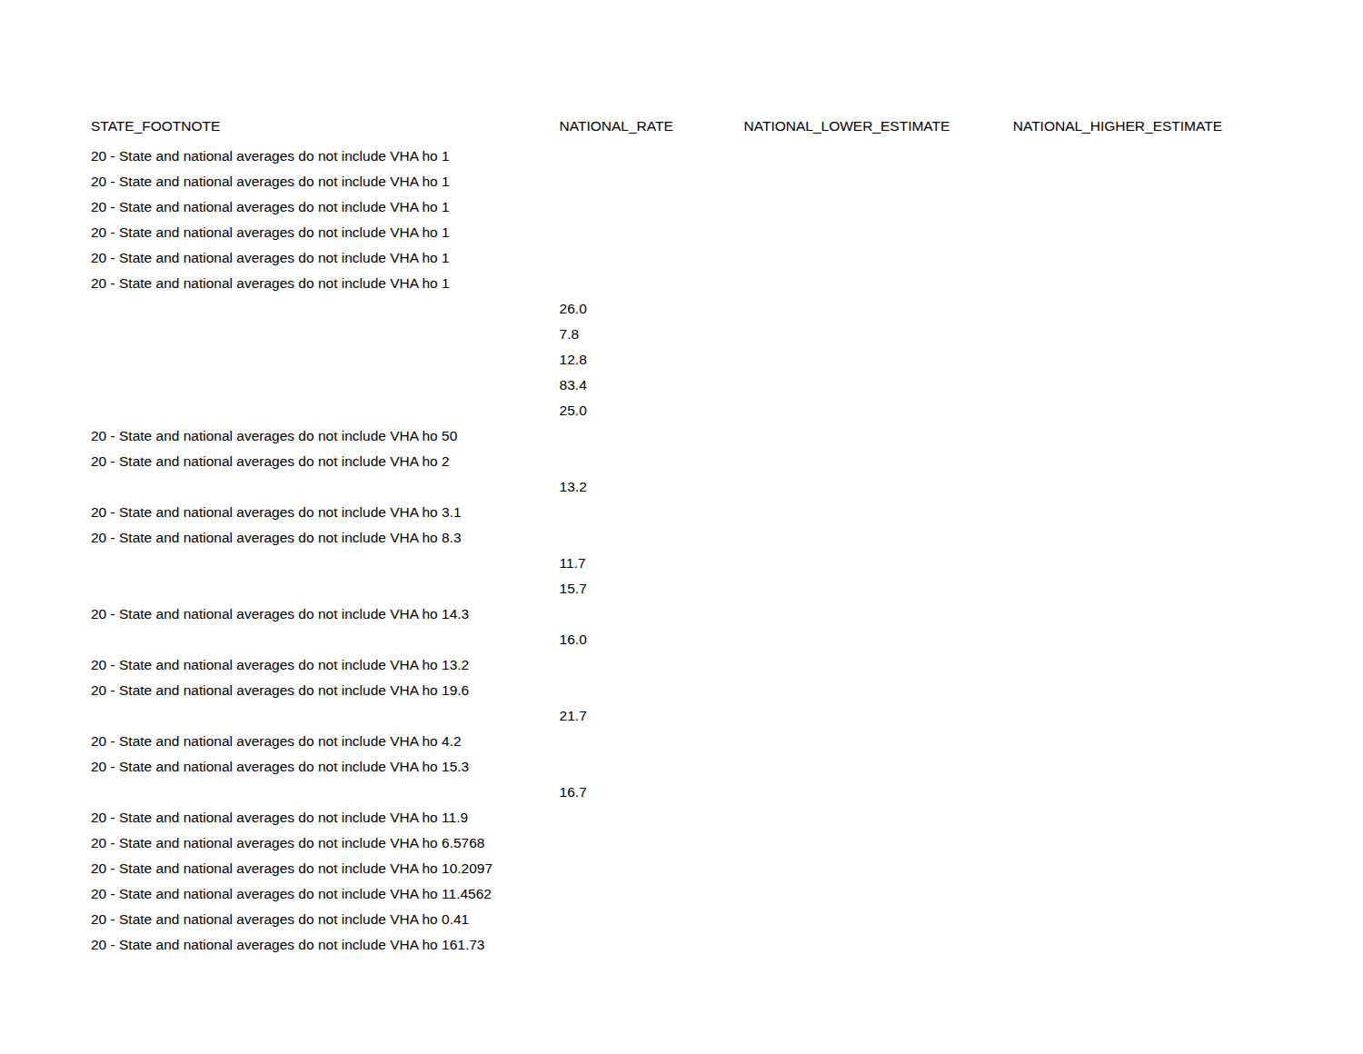| STATE_FOOTNOTE | NATIONAL_RATE | NATIONAL_LOWER_ESTIMATE | NATIONAL_HIGHER_ESTIMATE |
| --- | --- | --- | --- |
| 20 - State and national averages do not include VHA ho 1 | | | |
| 20 - State and national averages do not include VHA ho 1 | | | |
| 20 - State and national averages do not include VHA ho 1 | | | |
| 20 - State and national averages do not include VHA ho 1 | | | |
| 20 - State and national averages do not include VHA ho 1 | | | |
| 20 - State and national averages do not include VHA ho 1 | | | |
| | 26.0 | | |
| | 7.8 | | |
| | 12.8 | | |
| | 83.4 | | |
| | 25.0 | | |
| 20 - State and national averages do not include VHA ho 50 | | | |
| 20 - State and national averages do not include VHA ho 2 | | | |
| | 13.2 | | |
| 20 - State and national averages do not include VHA ho 3.1 | | | |
| 20 - State and national averages do not include VHA ho 8.3 | | | |
| | 11.7 | | |
| | 15.7 | | |
| 20 - State and national averages do not include VHA ho 14.3 | | | |
| | 16.0 | | |
| 20 - State and national averages do not include VHA ho 13.2 | | | |
| 20 - State and national averages do not include VHA ho 19.6 | | | |
| | 21.7 | | |
| 20 - State and national averages do not include VHA ho 4.2 | | | |
| 20 - State and national averages do not include VHA ho 15.3 | | | |
| | 16.7 | | |
| 20 - State and national averages do not include VHA ho 11.9 | | | |
| 20 - State and national averages do not include VHA ho 6.5768 | | | |
| 20 - State and national averages do not include VHA ho 10.2097 | | | |
| 20 - State and national averages do not include VHA ho 11.4562 | | | |
| 20 - State and national averages do not include VHA ho 0.41 | | | |
| 20 - State and national averages do not include VHA ho 161.73 | | | |